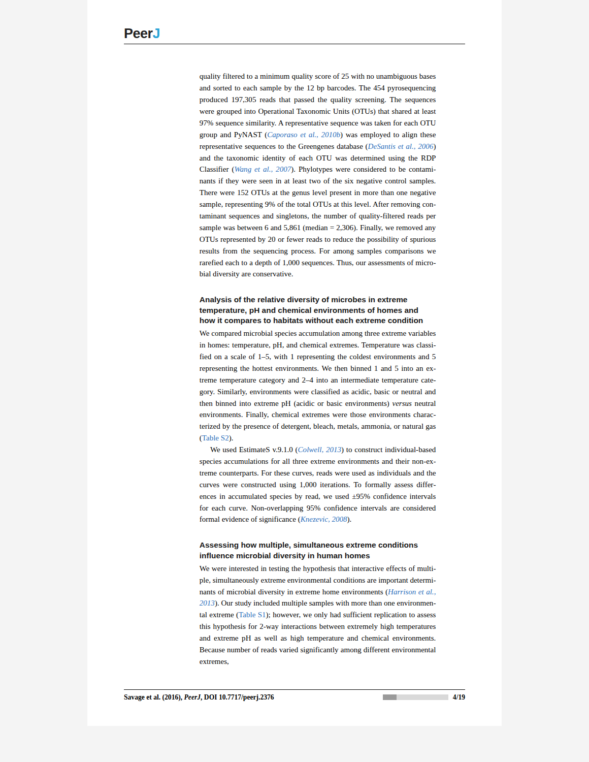Peer J
quality filtered to a minimum quality score of 25 with no unambiguous bases and sorted to each sample by the 12 bp barcodes. The 454 pyrosequencing produced 197,305 reads that passed the quality screening. The sequences were grouped into Operational Taxonomic Units (OTUs) that shared at least 97% sequence similarity. A representative sequence was taken for each OTU group and PyNAST (Caporaso et al., 2010b) was employed to align these representative sequences to the Greengenes database (DeSantis et al., 2006) and the taxonomic identity of each OTU was determined using the RDP Classifier (Wang et al., 2007). Phylotypes were considered to be contaminants if they were seen in at least two of the six negative control samples. There were 152 OTUs at the genus level present in more than one negative sample, representing 9% of the total OTUs at this level. After removing contaminant sequences and singletons, the number of quality-filtered reads per sample was between 6 and 5,861 (median = 2,306). Finally, we removed any OTUs represented by 20 or fewer reads to reduce the possibility of spurious results from the sequencing process. For among samples comparisons we rarefied each to a depth of 1,000 sequences. Thus, our assessments of microbial diversity are conservative.
Analysis of the relative diversity of microbes in extreme temperature, pH and chemical environments of homes and how it compares to habitats without each extreme condition
We compared microbial species accumulation among three extreme variables in homes: temperature, pH, and chemical extremes. Temperature was classified on a scale of 1–5, with 1 representing the coldest environments and 5 representing the hottest environments. We then binned 1 and 5 into an extreme temperature category and 2–4 into an intermediate temperature category. Similarly, environments were classified as acidic, basic or neutral and then binned into extreme pH (acidic or basic environments) versus neutral environments. Finally, chemical extremes were those environments characterized by the presence of detergent, bleach, metals, ammonia, or natural gas (Table S2).
We used EstimateS v.9.1.0 (Colwell, 2013) to construct individual-based species accumulations for all three extreme environments and their non-extreme counterparts. For these curves, reads were used as individuals and the curves were constructed using 1,000 iterations. To formally assess differences in accumulated species by read, we used ±95% confidence intervals for each curve. Non-overlapping 95% confidence intervals are considered formal evidence of significance (Knezevic, 2008).
Assessing how multiple, simultaneous extreme conditions influence microbial diversity in human homes
We were interested in testing the hypothesis that interactive effects of multiple, simultaneously extreme environmental conditions are important determinants of microbial diversity in extreme home environments (Harrison et al., 2013). Our study included multiple samples with more than one environmental extreme (Table S1); however, we only had sufficient replication to assess this hypothesis for 2-way interactions between extremely high temperatures and extreme pH as well as high temperature and chemical environments. Because number of reads varied significantly among different environmental extremes,
Savage et al. (2016), PeerJ, DOI 10.7717/peerj.2376
4/19